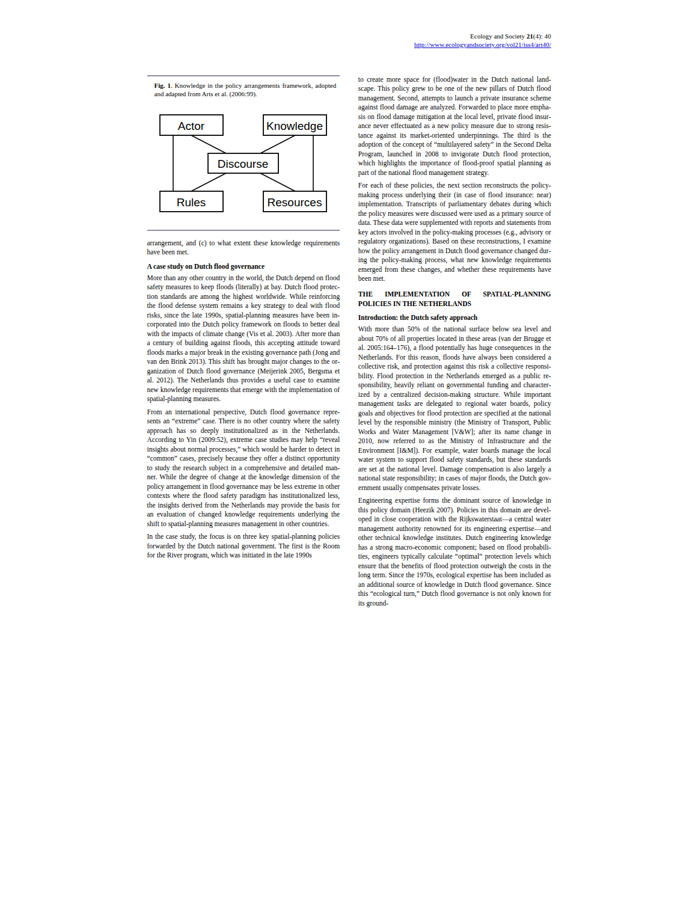Ecology and Society 21(4): 40
http://www.ecologyandsociety.org/vol21/iss4/art40/
Fig. 1. Knowledge in the policy arrangements framework, adopted and adapted from Arts et al. (2006:99).
Actor Knowledge Discourse Rules Resources
arrangement, and (c) to what extent these knowledge requirements have been met.
A case study on Dutch flood governance
More than any other country in the world, the Dutch depend on flood safety measures to keep floods (literally) at bay. Dutch flood protection standards are among the highest worldwide. While reinforcing the flood defense system remains a key strategy to deal with flood risks, since the late 1990s, spatial-planning measures have been incorporated into the Dutch policy framework on floods to better deal with the impacts of climate change (Vis et al. 2003). After more than a century of building against floods, this accepting attitude toward floods marks a major break in the existing governance path (Jong and van den Brink 2013). This shift has brought major changes to the organization of Dutch flood governance (Meijerink 2005, Bergsma et al. 2012). The Netherlands thus provides a useful case to examine new knowledge requirements that emerge with the implementation of spatial-planning measures.
From an international perspective, Dutch flood governance represents an “extreme” case. There is no other country where the safety approach has so deeply institutionalized as in the Netherlands. According to Yin (2009:52), extreme case studies may help “reveal insights about normal processes,” which would be harder to detect in “common” cases, precisely because they offer a distinct opportunity to study the research subject in a comprehensive and detailed manner. While the degree of change at the knowledge dimension of the policy arrangement in flood governance may be less extreme in other contexts where the flood safety paradigm has institutionalized less, the insights derived from the Netherlands may provide the basis for an evaluation of changed knowledge requirements underlying the shift to spatial-planning measures management in other countries.
In the case study, the focus is on three key spatial-planning policies forwarded by the Dutch national government. The first is the Room for the River program, which was initiated in the late 1990s
to create more space for (flood)water in the Dutch national landscape. This policy grew to be one of the new pillars of Dutch flood management. Second, attempts to launch a private insurance scheme against flood damage are analyzed. Forwarded to place more emphasis on flood damage mitigation at the local level, private flood insurance never effectuated as a new policy measure due to strong resistance against its market-oriented underpinnings. The third is the adoption of the concept of “multilayered safety” in the Second Delta Program, launched in 2008 to invigorate Dutch flood protection, which highlights the importance of flood-proof spatial planning as part of the national flood management strategy.
For each of these policies, the next section reconstructs the policy-making process underlying their (in case of flood insurance: near) implementation. Transcripts of parliamentary debates during which the policy measures were discussed were used as a primary source of data. These data were supplemented with reports and statements from key actors involved in the policy-making processes (e.g., advisory or regulatory organizations). Based on these reconstructions, I examine how the policy arrangement in Dutch flood governance changed during the policy-making process, what new knowledge requirements emerged from these changes, and whether these requirements have been met.
The implementation of spatial-planning policies in the Netherlands
Introduction: the Dutch safety approach
With more than 50% of the national surface below sea level and about 70% of all properties located in these areas (van der Brugge et al. 2005:164–176), a flood potentially has huge consequences in the Netherlands. For this reason, floods have always been considered a collective risk, and protection against this risk a collective responsibility. Flood protection in the Netherlands emerged as a public responsibility, heavily reliant on governmental funding and characterized by a centralized decision-making structure. While important management tasks are delegated to regional water boards, policy goals and objectives for flood protection are specified at the national level by the responsible ministry (the Ministry of Transport, Public Works and Water Management [V&W]; after its name change in 2010, now referred to as the Ministry of Infrastructure and the Environment [I&M]). For example, water boards manage the local water system to support flood safety standards, but these standards are set at the national level. Damage compensation is also largely a national state responsibility; in cases of major floods, the Dutch government usually compensates private losses.
Engineering expertise forms the dominant source of knowledge in this policy domain (Heezik 2007). Policies in this domain are developed in close cooperation with the Rijkswaterstaat—a central water management authority renowned for its engineering expertise—and other technical knowledge institutes. Dutch engineering knowledge has a strong macro-economic component; based on flood probabilities, engineers typically calculate “optimal” protection levels which ensure that the benefits of flood protection outweigh the costs in the long term. Since the 1970s, ecological expertise has been included as an additional source of knowledge in Dutch flood governance. Since this “ecological turn,” Dutch flood governance is not only known for its ground-